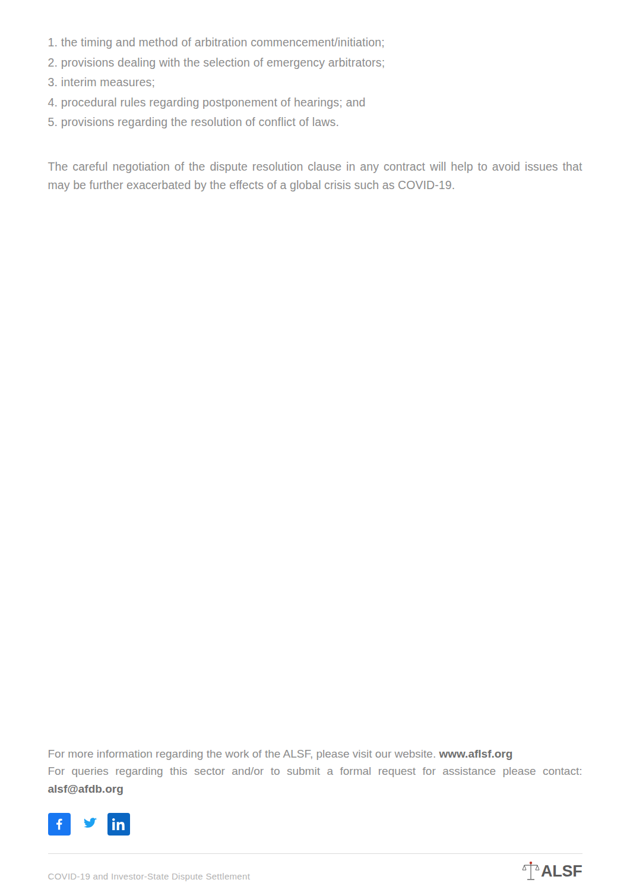1. the timing and method of arbitration commencement/initiation;
2. provisions dealing with the selection of emergency arbitrators;
3. interim measures;
4. procedural rules regarding postponement of hearings; and
5. provisions regarding the resolution of conflict of laws.
The careful negotiation of the dispute resolution clause in any contract will help to avoid issues that may be further exacerbated by the effects of a global crisis such as COVID-19.
For more information regarding the work of the ALSF, please visit our website. www.aflsf.org
For queries regarding this sector and/or to submit a formal request for assistance please contact: alsf@afdb.org
COVID-19 and Investor-State Dispute Settlement
ALSF